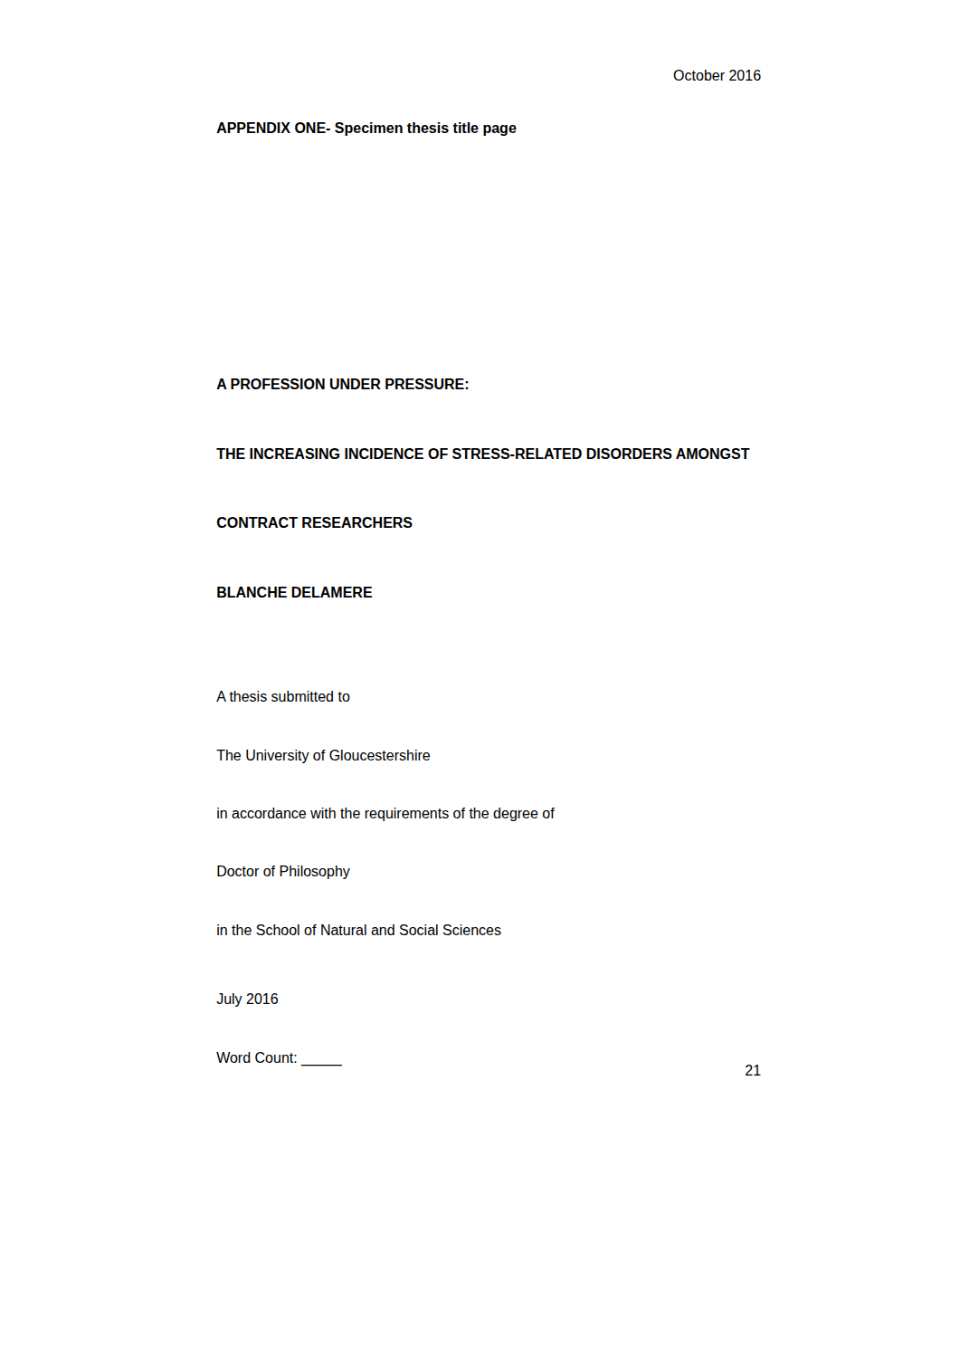October 2016
APPENDIX ONE- Specimen thesis title page
A PROFESSION UNDER PRESSURE:
THE INCREASING INCIDENCE OF STRESS-RELATED DISORDERS AMONGST
CONTRACT RESEARCHERS
BLANCHE DELAMERE
A thesis submitted to
The University of Gloucestershire
in accordance with the requirements of the degree of
Doctor of Philosophy
in the School of Natural and Social Sciences
July 2016
Word Count: _____
21